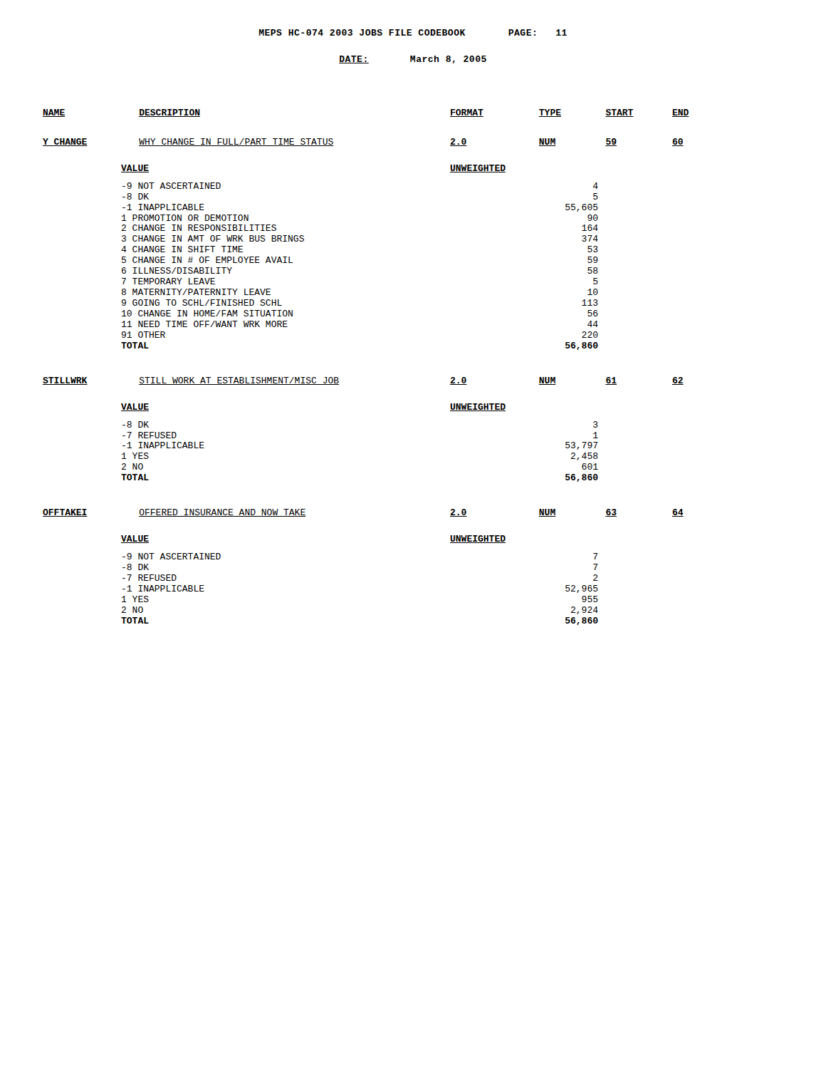MEPS HC-074 2003 JOBS FILE CODEBOOK PAGE: 11
DATE: March 8, 2005
NAME DESCRIPTION FORMAT TYPE START END
Y_CHANGE WHY CHANGE IN FULL/PART TIME STATUS 2.0 NUM 59 60
VALUE UNWEIGHTED
-9 NOT ASCERTAINED 4
-8 DK 5
-1 INAPPLICABLE 55,605
1 PROMOTION OR DEMOTION 90
2 CHANGE IN RESPONSIBILITIES 164
3 CHANGE IN AMT OF WRK BUS BRINGS 374
4 CHANGE IN SHIFT TIME 53
5 CHANGE IN # OF EMPLOYEE AVAIL 59
6 ILLNESS/DISABILITY 58
7 TEMPORARY LEAVE 5
8 MATERNITY/PATERNITY LEAVE 10
9 GOING TO SCHL/FINISHED SCHL 113
10 CHANGE IN HOME/FAM SITUATION 56
11 NEED TIME OFF/WANT WRK MORE 44
91 OTHER 220
TOTAL 56,860
STILLWRK STILL WORK AT ESTABLISHMENT/MISC JOB 2.0 NUM 61 62
VALUE UNWEIGHTED
-8 DK 3
-7 REFUSED 1
-1 INAPPLICABLE 53,797
1 YES 2,458
2 NO 601
TOTAL 56,860
OFFTAKEI OFFERED INSURANCE AND NOW TAKE 2.0 NUM 63 64
VALUE UNWEIGHTED
-9 NOT ASCERTAINED 7
-8 DK 7
-7 REFUSED 2
-1 INAPPLICABLE 52,965
1 YES 955
2 NO 2,924
TOTAL 56,860